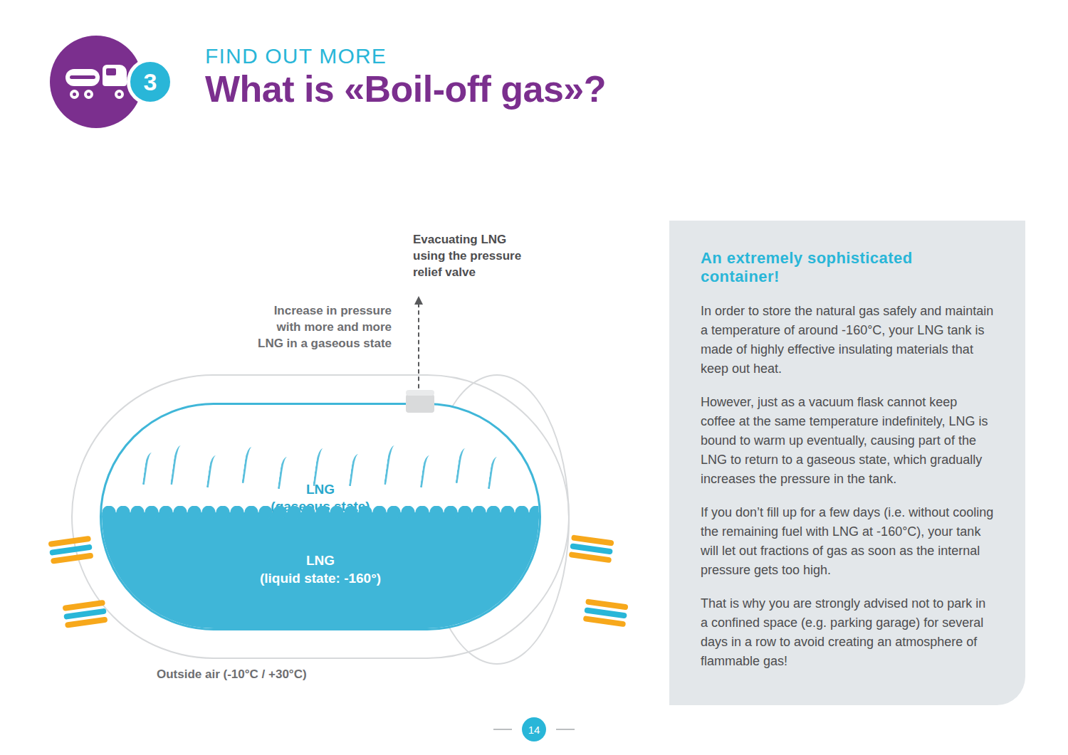3
Find out more
What is «Boil-off gas»?
Evacuating LNG
using the pressure
relief valve
Increase in pressure
with more and more
LNG in a gaseous state
LNG
(gaseous state)
LNG
(liquid state: -160°)
Outside air (-10°C / +30°C)
An extremely sophisticated container!
In order to store the natural gas safely and maintain a temperature of around -160°C, your LNG tank is made of highly effective insulating materials that keep out heat.
However, just as a vacuum flask cannot keep coffee at the same temperature indefinitely, LNG is bound to warm up eventually, causing part of the LNG to return to a gaseous state, which gradually increases the pressure in the tank.
If you don’t fill up for a few days (i.e. without cooling the remaining fuel with LNG at -160°C), your tank will let out fractions of gas as soon as the internal pressure gets too high.
That is why you are strongly advised not to park in a confined space (e.g. parking garage) for several days in a row to avoid creating an atmosphere of flammable gas!
14